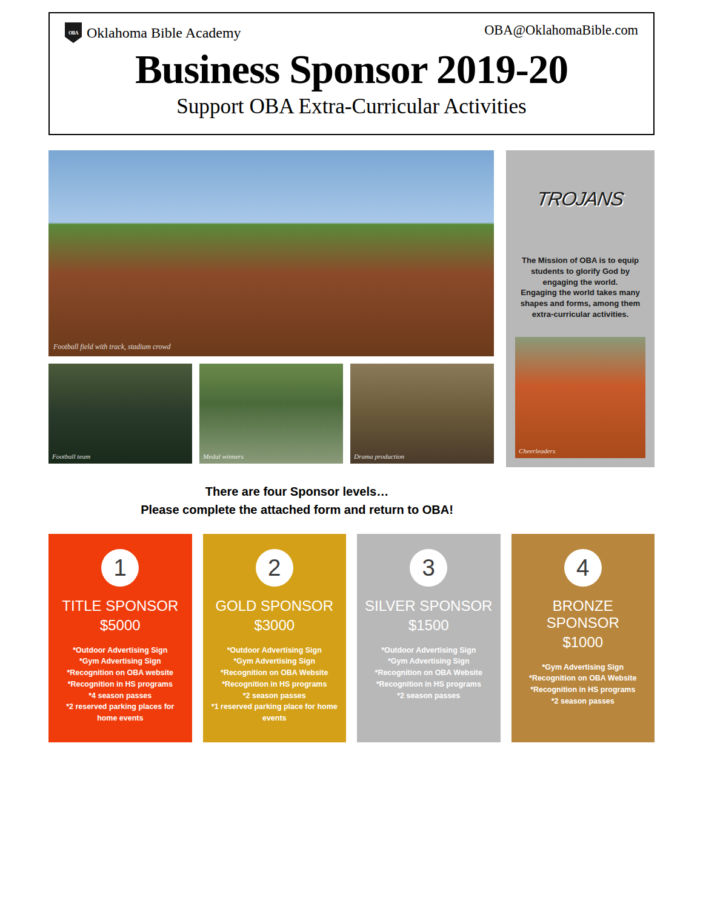OBA
Oklahoma Bible Academy
OBA@OklahomaBible.com
Business Sponsor 2019-20
Support OBA Extra-Curricular Activities
Football team
Medal winners
Drama production
TROJANS
The Mission of OBA is to equip students to glorify God by engaging the world.
Engaging the world takes many shapes and forms, among them extra-curricular activities.
Cheerleaders
There are four Sponsor levels…
Please complete the attached form and return to OBA!
1
TITLE SPONSOR
$5000
*Outdoor Advertising Sign
*Gym Advertising Sign
*Recognition on OBA website
*Recognition in HS programs
*4 season passes
*2 reserved parking places for home events
2
GOLD SPONSOR
$3000
*Outdoor Advertising Sign
*Gym Advertising Sign
*Recognition on OBA Website
*Recognition in HS programs
*2 season passes
*1 reserved parking place for home events
3
SILVER SPONSOR
$1500
*Outdoor Advertising Sign
*Gym Advertising Sign
*Recognition on OBA Website
*Recognition in HS programs
*2 season passes
4
BRONZE SPONSOR
$1000
*Gym Advertising Sign
*Recognition on OBA Website
*Recognition in HS programs
*2 season passes